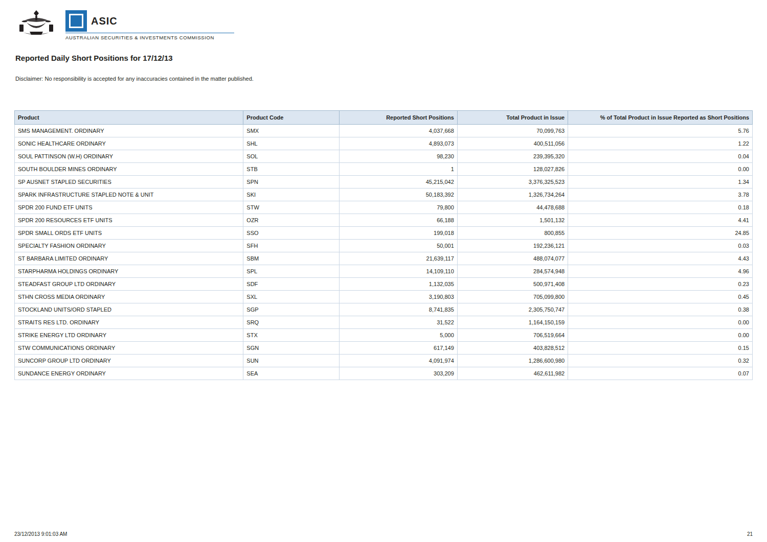ASIC
Australian Securities & Investments Commission
Reported Daily Short Positions for 17/12/13
Disclaimer: No responsibility is accepted for any inaccuracies contained in the matter published.
| Product | Product Code | Reported Short Positions | Total Product in Issue | % of Total Product in Issue Reported as Short Positions |
| --- | --- | --- | --- | --- |
| SMS MANAGEMENT. ORDINARY | SMX | 4,037,668 | 70,099,763 | 5.76 |
| SONIC HEALTHCARE ORDINARY | SHL | 4,893,073 | 400,511,056 | 1.22 |
| SOUL PATTINSON (W.H) ORDINARY | SOL | 98,230 | 239,395,320 | 0.04 |
| SOUTH BOULDER MINES ORDINARY | STB | 1 | 128,027,826 | 0.00 |
| SP AUSNET STAPLED SECURITIES | SPN | 45,215,042 | 3,376,325,523 | 1.34 |
| SPARK INFRASTRUCTURE STAPLED NOTE & UNIT | SKI | 50,183,392 | 1,326,734,264 | 3.78 |
| SPDR 200 FUND ETF UNITS | STW | 79,800 | 44,478,688 | 0.18 |
| SPDR 200 RESOURCES ETF UNITS | OZR | 66,188 | 1,501,132 | 4.41 |
| SPDR SMALL ORDS ETF UNITS | SSO | 199,018 | 800,855 | 24.85 |
| SPECIALTY FASHION ORDINARY | SFH | 50,001 | 192,236,121 | 0.03 |
| ST BARBARA LIMITED ORDINARY | SBM | 21,639,117 | 488,074,077 | 4.43 |
| STARPHARMA HOLDINGS ORDINARY | SPL | 14,109,110 | 284,574,948 | 4.96 |
| STEADFAST GROUP LTD ORDINARY | SDF | 1,132,035 | 500,971,408 | 0.23 |
| STHN CROSS MEDIA ORDINARY | SXL | 3,190,803 | 705,099,800 | 0.45 |
| STOCKLAND UNITS/ORD STAPLED | SGP | 8,741,835 | 2,305,750,747 | 0.38 |
| STRAITS RES LTD. ORDINARY | SRQ | 31,522 | 1,164,150,159 | 0.00 |
| STRIKE ENERGY LTD ORDINARY | STX | 5,000 | 706,519,664 | 0.00 |
| STW COMMUNICATIONS ORDINARY | SGN | 617,149 | 403,828,512 | 0.15 |
| SUNCORP GROUP LTD ORDINARY | SUN | 4,091,974 | 1,286,600,980 | 0.32 |
| SUNDANCE ENERGY ORDINARY | SEA | 303,209 | 462,611,982 | 0.07 |
23/12/2013 9:01:03 AM
21